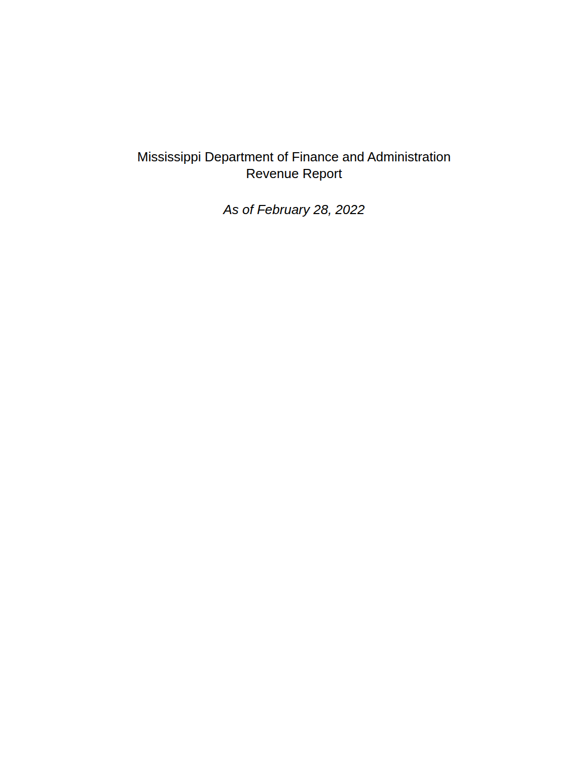Mississippi Department of Finance and Administration
Revenue Report
As of February 28, 2022